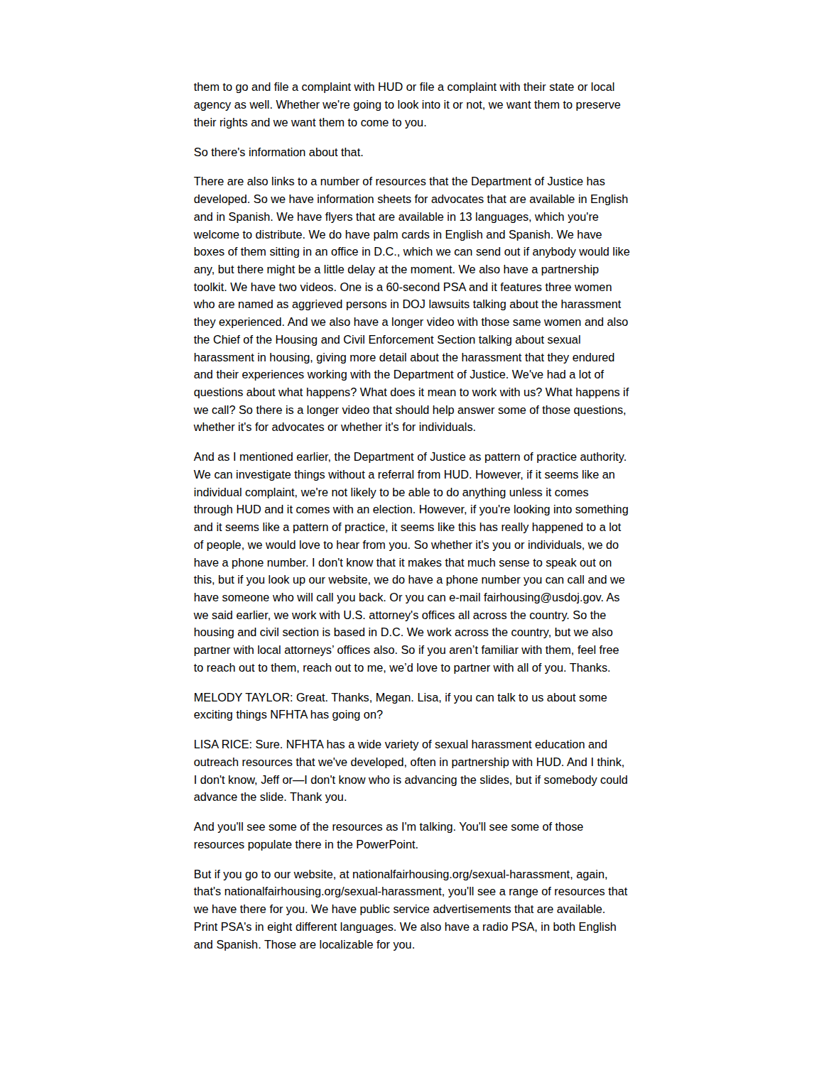them to go and file a complaint with HUD or file a complaint with their state or local agency as well. Whether we're going to look into it or not, we want them to preserve their rights and we want them to come to you.
So there's information about that.
There are also links to a number of resources that the Department of Justice has developed. So we have information sheets for advocates that are available in English and in Spanish. We have flyers that are available in 13 languages, which you're welcome to distribute. We do have palm cards in English and Spanish. We have boxes of them sitting in an office in D.C., which we can send out if anybody would like any, but there might be a little delay at the moment. We also have a partnership toolkit. We have two videos. One is a 60-second PSA and it features three women who are named as aggrieved persons in DOJ lawsuits talking about the harassment they experienced. And we also have a longer video with those same women and also the Chief of the Housing and Civil Enforcement Section talking about sexual harassment in housing, giving more detail about the harassment that they endured and their experiences working with the Department of Justice. We've had a lot of questions about what happens? What does it mean to work with us? What happens if we call? So there is a longer video that should help answer some of those questions, whether it's for advocates or whether it's for individuals.
And as I mentioned earlier, the Department of Justice as pattern of practice authority. We can investigate things without a referral from HUD. However, if it seems like an individual complaint, we're not likely to be able to do anything unless it comes through HUD and it comes with an election. However, if you're looking into something and it seems like a pattern of practice, it seems like this has really happened to a lot of people, we would love to hear from you. So whether it's you or individuals, we do have a phone number. I don't know that it makes that much sense to speak out on this, but if you look up our website, we do have a phone number you can call and we have someone who will call you back. Or you can e-mail fairhousing@usdoj.gov. As we said earlier, we work with U.S. attorney's offices all across the country. So the housing and civil section is based in D.C. We work across the country, but we also partner with local attorneys’ offices also. So if you aren’t familiar with them, feel free to reach out to them, reach out to me, we’d love to partner with all of you. Thanks.
MELODY TAYLOR: Great. Thanks, Megan. Lisa, if you can talk to us about some exciting things NFHTA has going on?
LISA RICE: Sure. NFHTA has a wide variety of sexual harassment education and outreach resources that we've developed, often in partnership with HUD. And I think, I don't know, Jeff or—I don't know who is advancing the slides, but if somebody could advance the slide. Thank you.
And you'll see some of the resources as I'm talking. You'll see some of those resources populate there in the PowerPoint.
But if you go to our website, at nationalfairhousing.org/sexual-harassment, again, that's nationalfairhousing.org/sexual-harassment, you'll see a range of resources that we have there for you. We have public service advertisements that are available. Print PSA's in eight different languages. We also have a radio PSA, in both English and Spanish. Those are localizable for you.